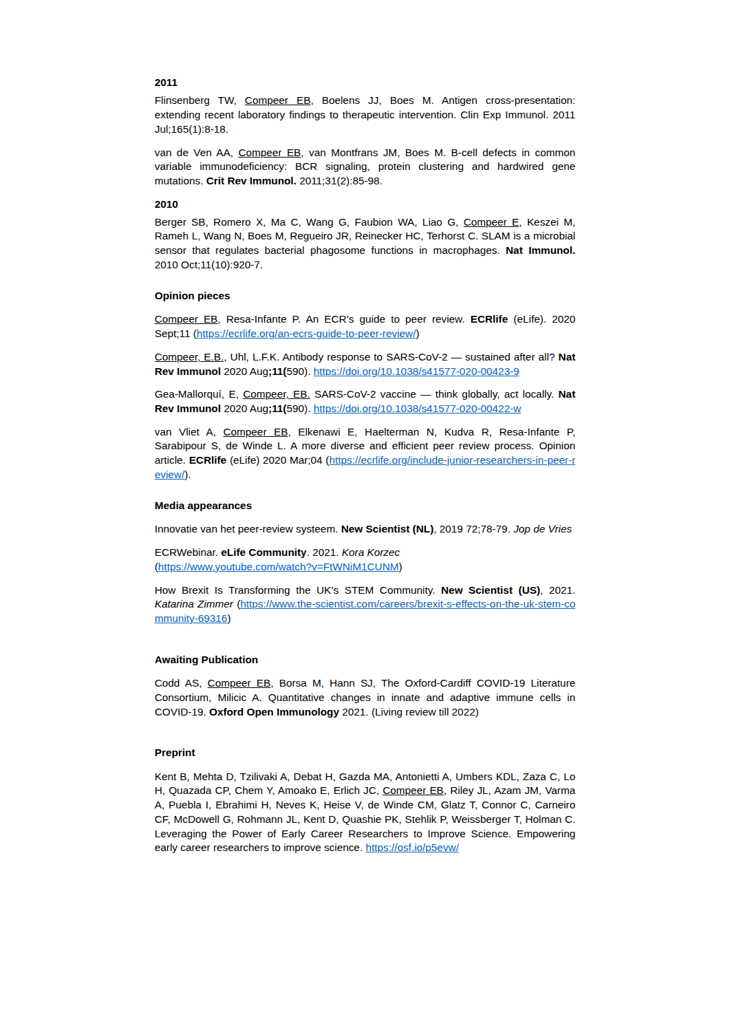2011
Flinsenberg TW, Compeer EB, Boelens JJ, Boes M. Antigen cross-presentation: extending recent laboratory findings to therapeutic intervention. Clin Exp Immunol. 2011 Jul;165(1):8-18.
van de Ven AA, Compeer EB, van Montfrans JM, Boes M. B-cell defects in common variable immunodeficiency: BCR signaling, protein clustering and hardwired gene mutations. Crit Rev Immunol. 2011;31(2):85-98.
2010
Berger SB, Romero X, Ma C, Wang G, Faubion WA, Liao G, Compeer E, Keszei M, Rameh L, Wang N, Boes M, Regueiro JR, Reinecker HC, Terhorst C. SLAM is a microbial sensor that regulates bacterial phagosome functions in macrophages. Nat Immunol. 2010 Oct;11(10):920-7.
Opinion pieces
Compeer EB, Resa-Infante P. An ECR’s guide to peer review. ECRlife (eLife). 2020 Sept;11 (https://ecrlife.org/an-ecrs-guide-to-peer-review/)
Compeer, E.B., Uhl, L.F.K. Antibody response to SARS-CoV-2 — sustained after all? Nat Rev Immunol 2020 Aug;11(590). https://doi.org/10.1038/s41577-020-00423-9
Gea-Mallorquí, E, Compeer, EB. SARS-CoV-2 vaccine — think globally, act locally. Nat Rev Immunol 2020 Aug;11(590). https://doi.org/10.1038/s41577-020-00422-w
van Vliet A, Compeer EB, Elkenawi E, Haelterman N, Kudva R, Resa-Infante P, Sarabipour S, de Winde L. A more diverse and efficient peer review process. Opinion article. ECRlife (eLife) 2020 Mar;04 (https://ecrlife.org/include-junior-researchers-in-peer-review/).
Media appearances
Innovatie van het peer-review systeem. New Scientist (NL), 2019 72;78-79. Jop de Vries
ECRWebinar. eLife Community. 2021. Kora Korzec
(https://www.youtube.com/watch?v=FtWNiM1CUNM)
How Brexit Is Transforming the UK’s STEM Community. New Scientist (US), 2021. Katarina Zimmer (https://www.the-scientist.com/careers/brexit-s-effects-on-the-uk-stem-community-69316)
Awaiting Publication
Codd AS, Compeer EB, Borsa M, Hann SJ, The Oxford-Cardiff COVID-19 Literature Consortium, Milicic A. Quantitative changes in innate and adaptive immune cells in COVID-19. Oxford Open Immunology 2021. (Living review till 2022)
Preprint
Kent B, Mehta D, Tzilivaki A, Debat H, Gazda MA, Antonietti A, Umbers KDL, Zaza C, Lo H, Quazada CP, Chem Y, Amoako E, Erlich JC, Compeer EB, Riley JL, Azam JM, Varma A, Puebla I, Ebrahimi H, Neves K, Heise V, de Winde CM, Glatz T, Connor C, Carneiro CF, McDowell G, Rohmann JL, Kent D, Quashie PK, Stehlik P, Weissberger T, Holman C. Leveraging the Power of Early Career Researchers to Improve Science. Empowering early career researchers to improve science. https://osf.io/p5evw/